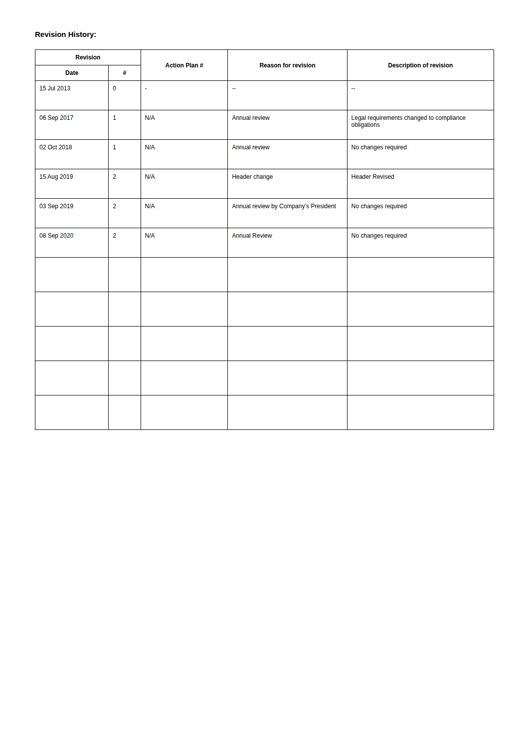Revision History:
| Revision | Action Plan # | Reason for revision | Description of revision |
| --- | --- | --- | --- |
| Date | # |
| 15 Jul 2013 | 0 | - | -- | -- |
| 06 Sep 2017 | 1 | N/A | Annual review | Legal requirements changed to compliance obligations |
| 02 Oct 2018 | 1 | N/A | Annual review | No changes required |
| 15 Aug 2019 | 2 | N/A | Header change | Header Revised |
| 03 Sep 2019 | 2 | N/A | Annual review by Company’s President | No changes required |
| 08 Sep 2020 | 2 | N/A | Annual Review | No changes required |